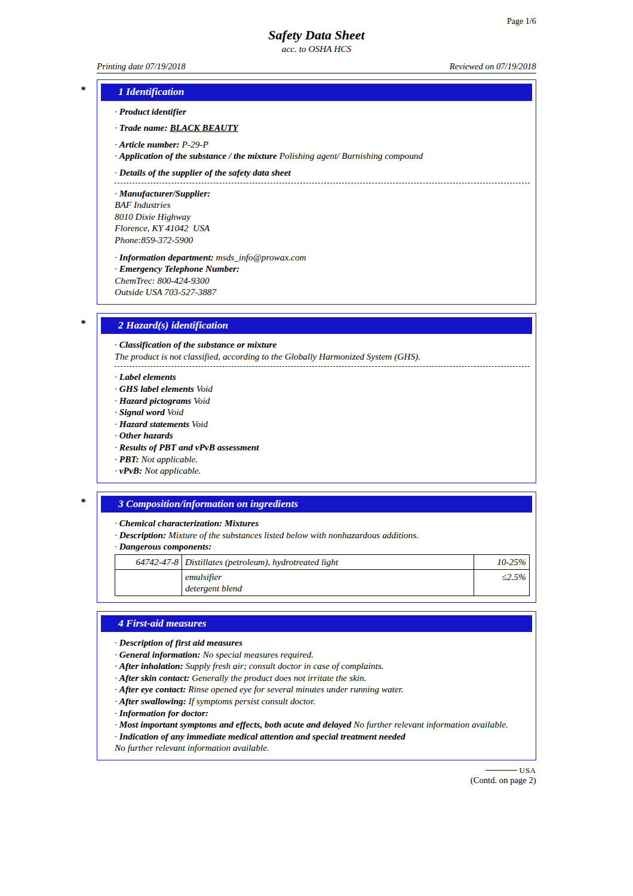Page 1/6
Safety Data Sheet
acc. to OSHA HCS
Printing date 07/19/2018 Reviewed on 07/19/2018
*
1 Identification
· Product identifier
· Trade name: BLACK BEAUTY
· Article number: P-29-P
· Application of the substance / the mixture Polishing agent/ Burnishing compound
· Details of the supplier of the safety data sheet
· Manufacturer/Supplier:
BAF Industries
8010 Dixie Highway
Florence, KY 41042 USA
Phone:859-372-5900
· Information department: msds_info@prowax.com
· Emergency Telephone Number:
ChemTrec: 800-424-9300
Outside USA 703-527-3887
*
2 Hazard(s) identification
· Classification of the substance or mixture
The product is not classified, according to the Globally Harmonized System (GHS).
· Label elements
· GHS label elements Void
· Hazard pictograms Void
· Signal word Void
· Hazard statements Void
· Other hazards
· Results of PBT and vPvB assessment
· PBT: Not applicable.
· vPvB: Not applicable.
*
3 Composition/information on ingredients
· Chemical characterization: Mixtures
· Description: Mixture of the substances listed below with nonhazardous additions.
· Dangerous components:
| 64742-47-8 | Distillates (petroleum), hydrotreated light | 10-25% |
| | emulsifier detergent blend | ≤2.5% |
4 First-aid measures
· Description of first aid measures
· General information: No special measures required.
· After inhalation: Supply fresh air; consult doctor in case of complaints.
· After skin contact: Generally the product does not irritate the skin.
· After eye contact: Rinse opened eye for several minutes under running water.
· After swallowing: If symptoms persist consult doctor.
· Information for doctor:
· Most important symptoms and effects, both acute and delayed No further relevant information available.
· Indication of any immediate medical attention and special treatment needed
No further relevant information available.
USA
(Contd. on page 2)